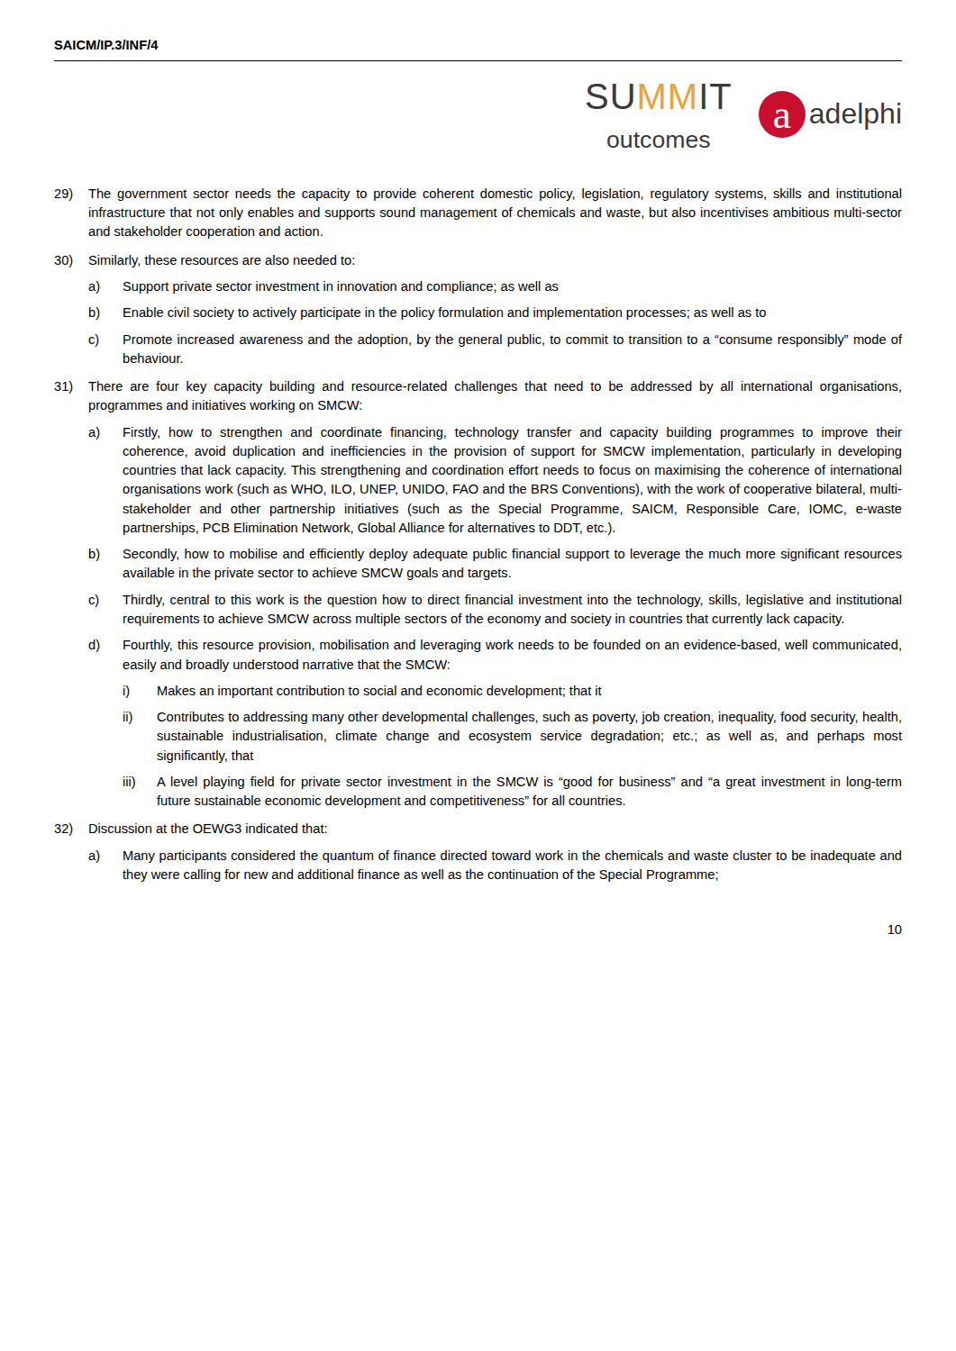SAICM/IP.3/INF/4
SUMMIT
outcomes aadelphi
The government sector needs the capacity to provide coherent domestic policy, legislation, regulatory systems, skills and institutional infrastructure that not only enables and supports sound management of chemicals and waste, but also incentivises ambitious multi-sector and stakeholder cooperation and action.
Similarly, these resources are also needed to:
Support private sector investment in innovation and compliance; as well as
Enable civil society to actively participate in the policy formulation and implementation processes; as well as to
Promote increased awareness and the adoption, by the general public, to commit to transition to a “consume responsibly” mode of behaviour.
There are four key capacity building and resource-related challenges that need to be addressed by all international organisations, programmes and initiatives working on SMCW:
Firstly, how to strengthen and coordinate financing, technology transfer and capacity building programmes to improve their coherence, avoid duplication and inefficiencies in the provision of support for SMCW implementation, particularly in developing countries that lack capacity. This strengthening and coordination effort needs to focus on maximising the coherence of international organisations work (such as WHO, ILO, UNEP, UNIDO, FAO and the BRS Conventions), with the work of cooperative bilateral, multi-stakeholder and other partnership initiatives (such as the Special Programme, SAICM, Responsible Care, IOMC, e-waste partnerships, PCB Elimination Network, Global Alliance for alternatives to DDT, etc.).
Secondly, how to mobilise and efficiently deploy adequate public financial support to leverage the much more significant resources available in the private sector to achieve SMCW goals and targets.
Thirdly, central to this work is the question how to direct financial investment into the technology, skills, legislative and institutional requirements to achieve SMCW across multiple sectors of the economy and society in countries that currently lack capacity.
Fourthly, this resource provision, mobilisation and leveraging work needs to be founded on an evidence-based, well communicated, easily and broadly understood narrative that the SMCW:
Makes an important contribution to social and economic development; that it
Contributes to addressing many other developmental challenges, such as poverty, job creation, inequality, food security, health, sustainable industrialisation, climate change and ecosystem service degradation; etc.; as well as, and perhaps most significantly, that
A level playing field for private sector investment in the SMCW is “good for business” and “a great investment in long-term future sustainable economic development and competitiveness” for all countries.
Discussion at the OEWG3 indicated that:
Many participants considered the quantum of finance directed toward work in the chemicals and waste cluster to be inadequate and they were calling for new and additional finance as well as the continuation of the Special Programme;
10